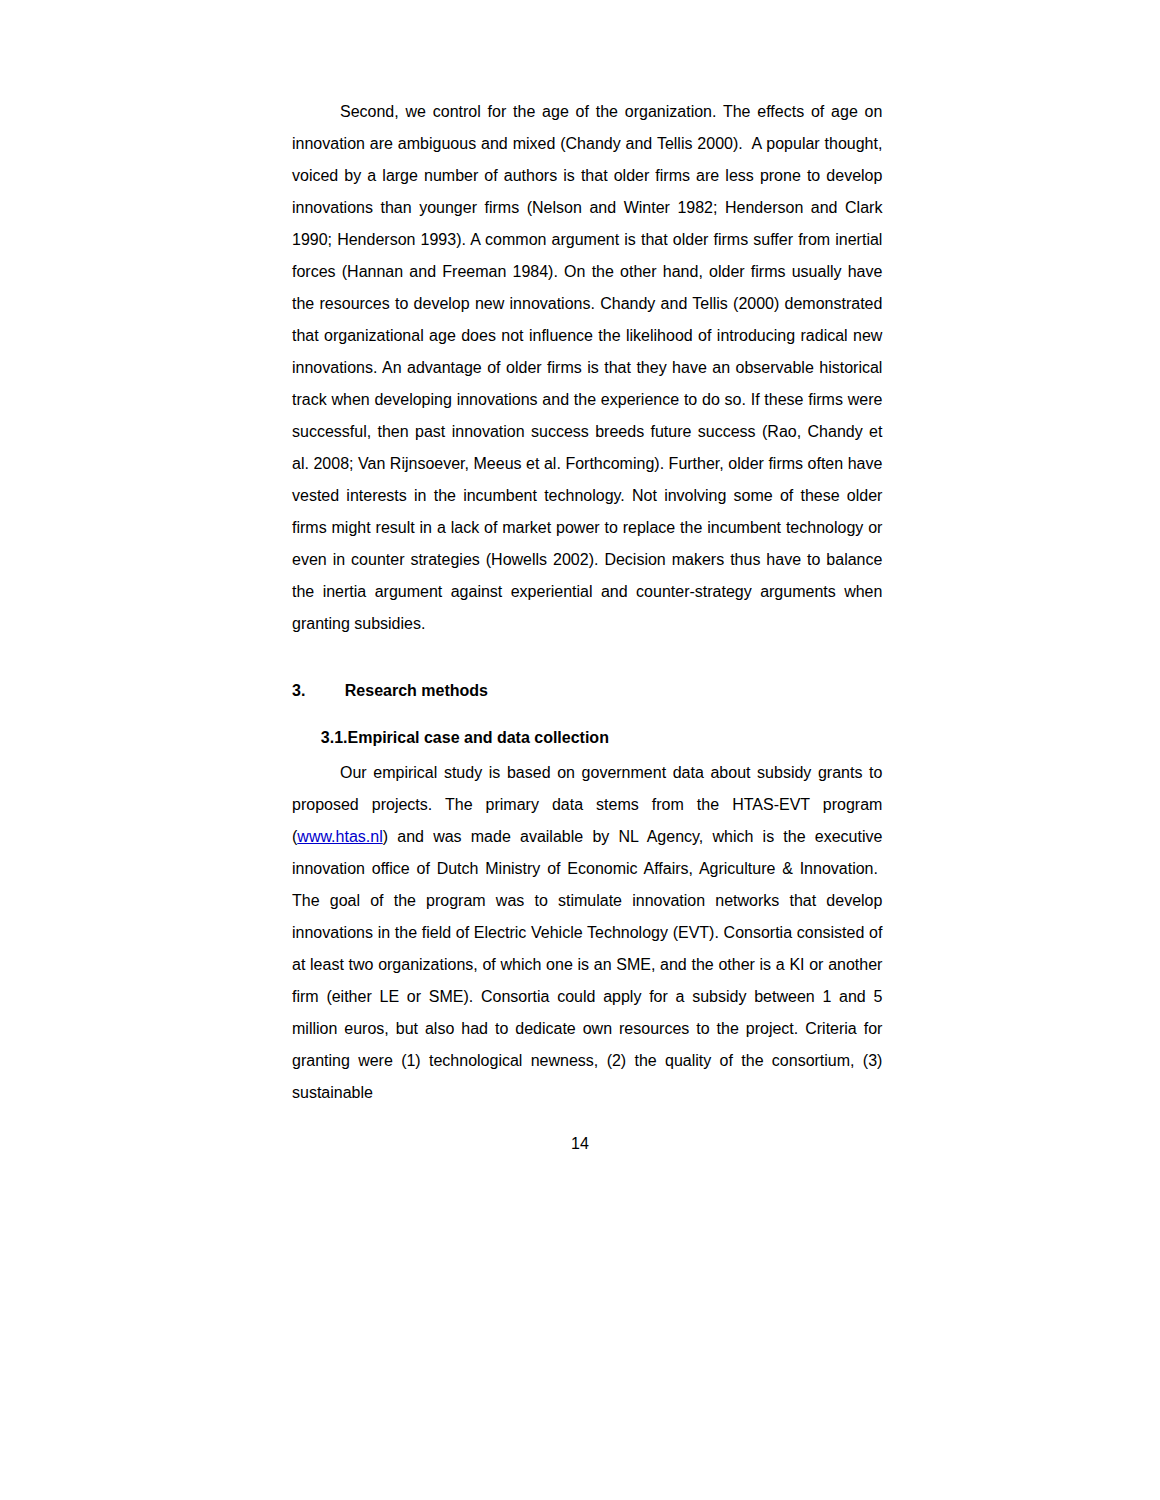Second, we control for the age of the organization. The effects of age on innovation are ambiguous and mixed (Chandy and Tellis 2000). A popular thought, voiced by a large number of authors is that older firms are less prone to develop innovations than younger firms (Nelson and Winter 1982; Henderson and Clark 1990; Henderson 1993). A common argument is that older firms suffer from inertial forces (Hannan and Freeman 1984). On the other hand, older firms usually have the resources to develop new innovations. Chandy and Tellis (2000) demonstrated that organizational age does not influence the likelihood of introducing radical new innovations. An advantage of older firms is that they have an observable historical track when developing innovations and the experience to do so. If these firms were successful, then past innovation success breeds future success (Rao, Chandy et al. 2008; Van Rijnsoever, Meeus et al. Forthcoming). Further, older firms often have vested interests in the incumbent technology. Not involving some of these older firms might result in a lack of market power to replace the incumbent technology or even in counter strategies (Howells 2002). Decision makers thus have to balance the inertia argument against experiential and counter-strategy arguments when granting subsidies.
3. Research methods
3.1.Empirical case and data collection
Our empirical study is based on government data about subsidy grants to proposed projects. The primary data stems from the HTAS-EVT program (www.htas.nl) and was made available by NL Agency, which is the executive innovation office of Dutch Ministry of Economic Affairs, Agriculture & Innovation. The goal of the program was to stimulate innovation networks that develop innovations in the field of Electric Vehicle Technology (EVT). Consortia consisted of at least two organizations, of which one is an SME, and the other is a KI or another firm (either LE or SME). Consortia could apply for a subsidy between 1 and 5 million euros, but also had to dedicate own resources to the project. Criteria for granting were (1) technological newness, (2) the quality of the consortium, (3) sustainable
14